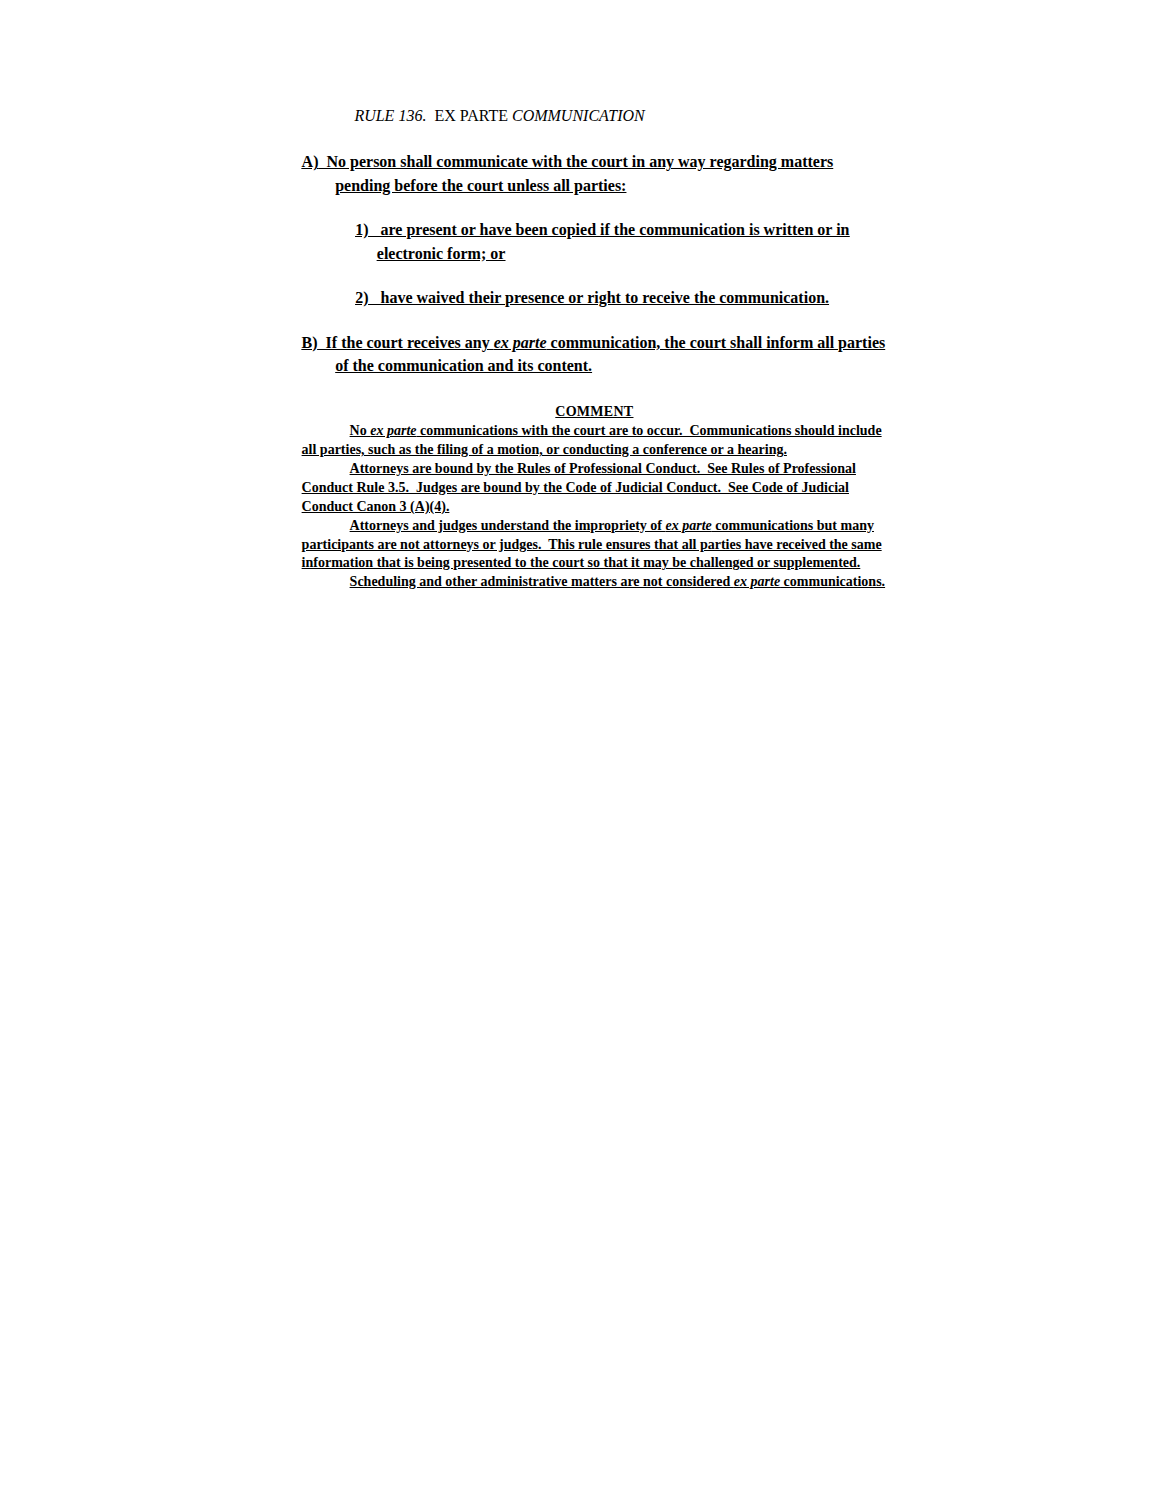RULE 136. EX PARTE COMMUNICATION
A) No person shall communicate with the court in any way regarding matters pending before the court unless all parties:
1) are present or have been copied if the communication is written or in electronic form; or
2) have waived their presence or right to receive the communication.
B) If the court receives any ex parte communication, the court shall inform all parties of the communication and its content.
COMMENT
No ex parte communications with the court are to occur. Communications should include all parties, such as the filing of a motion, or conducting a conference or a hearing.
Attorneys are bound by the Rules of Professional Conduct. See Rules of Professional Conduct Rule 3.5. Judges are bound by the Code of Judicial Conduct. See Code of Judicial Conduct Canon 3 (A)(4).
Attorneys and judges understand the impropriety of ex parte communications but many participants are not attorneys or judges. This rule ensures that all parties have received the same information that is being presented to the court so that it may be challenged or supplemented.
Scheduling and other administrative matters are not considered ex parte communications.